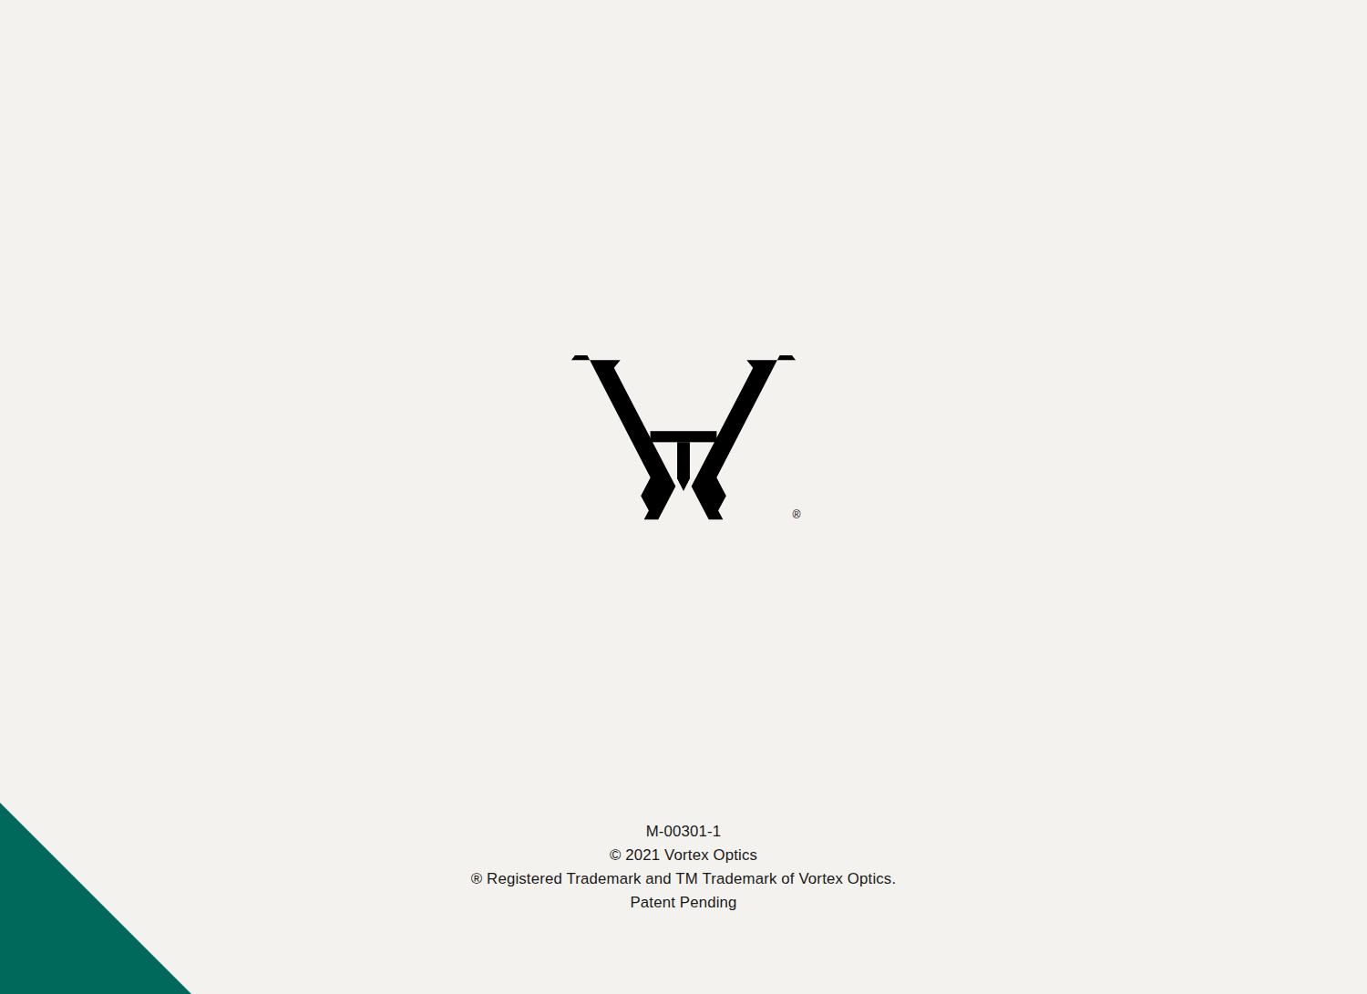®
M-00301-1
© 2021 Vortex Optics
® Registered Trademark and TM Trademark of Vortex Optics.
Patent Pending